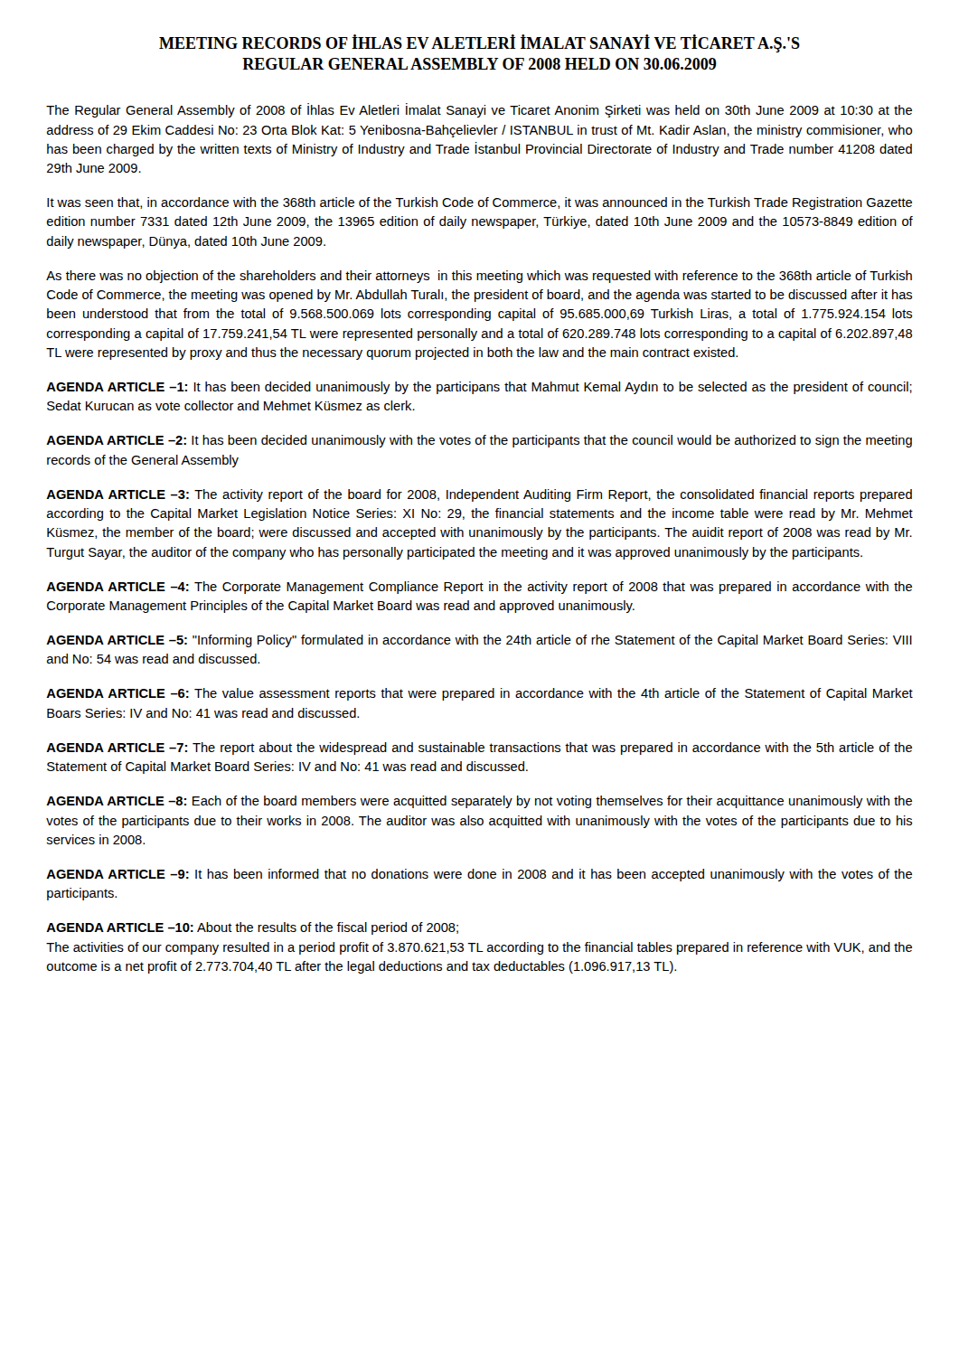MEETING RECORDS OF İHLAS EV ALETLERİ İMALAT SANAYİ VE TİCARET A.Ş.'S
REGULAR GENERAL ASSEMBLY OF 2008 HELD ON 30.06.2009
The Regular General Assembly of 2008 of İhlas Ev Aletleri İmalat Sanayi ve Ticaret Anonim Şirketi was held on 30th June 2009 at 10:30 at the address of 29 Ekim Caddesi No: 23 Orta Blok Kat: 5 Yenibosna-Bahçelievler / ISTANBUL in trust of Mt. Kadir Aslan, the ministry commisioner, who has been charged by the written texts of Ministry of Industry and Trade İstanbul Provincial Directorate of Industry and Trade number 41208 dated 29th June 2009.
It was seen that, in accordance with the 368th article of the Turkish Code of Commerce, it was announced in the Turkish Trade Registration Gazette edition number 7331 dated 12th June 2009, the 13965 edition of daily newspaper, Türkiye, dated 10th June 2009 and the 10573-8849 edition of daily newspaper, Dünya, dated 10th June 2009.
As there was no objection of the shareholders and their attorneys in this meeting which was requested with reference to the 368th article of Turkish Code of Commerce, the meeting was opened by Mr. Abdullah Turalı, the president of board, and the agenda was started to be discussed after it has been understood that from the total of 9.568.500.069 lots corresponding capital of 95.685.000,69 Turkish Liras, a total of 1.775.924.154 lots corresponding a capital of 17.759.241,54 TL were represented personally and a total of 620.289.748 lots corresponding to a capital of 6.202.897,48 TL were represented by proxy and thus the necessary quorum projected in both the law and the main contract existed.
AGENDA ARTICLE –1: It has been decided unanimously by the participans that Mahmut Kemal Aydın to be selected as the president of council; Sedat Kurucan as vote collector and Mehmet Küsmez as clerk.
AGENDA ARTICLE –2: It has been decided unanimously with the votes of the participants that the council would be authorized to sign the meeting records of the General Assembly
AGENDA ARTICLE –3: The activity report of the board for 2008, Independent Auditing Firm Report, the consolidated financial reports prepared according to the Capital Market Legislation Notice Series: XI No: 29, the financial statements and the income table were read by Mr. Mehmet Küsmez, the member of the board; were discussed and accepted with unanimously by the participants. The auidit report of 2008 was read by Mr. Turgut Sayar, the auditor of the company who has personally participated the meeting and it was approved unanimously by the participants.
AGENDA ARTICLE –4: The Corporate Management Compliance Report in the activity report of 2008 that was prepared in accordance with the Corporate Management Principles of the Capital Market Board was read and approved unanimously.
AGENDA ARTICLE –5: "Informing Policy" formulated in accordance with the 24th article of rhe Statement of the Capital Market Board Series: VIII and No: 54 was read and discussed.
AGENDA ARTICLE –6: The value assessment reports that were prepared in accordance with the 4th article of the Statement of Capital Market Boars Series: IV and No: 41 was read and discussed.
AGENDA ARTICLE –7: The report about the widespread and sustainable transactions that was prepared in accordance with the 5th article of the Statement of Capital Market Board Series: IV and No: 41 was read and discussed.
AGENDA ARTICLE –8: Each of the board members were acquitted separately by not voting themselves for their acquittance unanimously with the votes of the participants due to their works in 2008. The auditor was also acquitted with unanimously with the votes of the participants due to his services in 2008.
AGENDA ARTICLE –9: It has been informed that no donations were done in 2008 and it has been accepted unanimously with the votes of the participants.
AGENDA ARTICLE –10: About the results of the fiscal period of 2008;
The activities of our company resulted in a period profit of 3.870.621,53 TL according to the financial tables prepared in reference with VUK, and the outcome is a net profit of 2.773.704,40 TL after the legal deductions and tax deductables (1.096.917,13 TL).